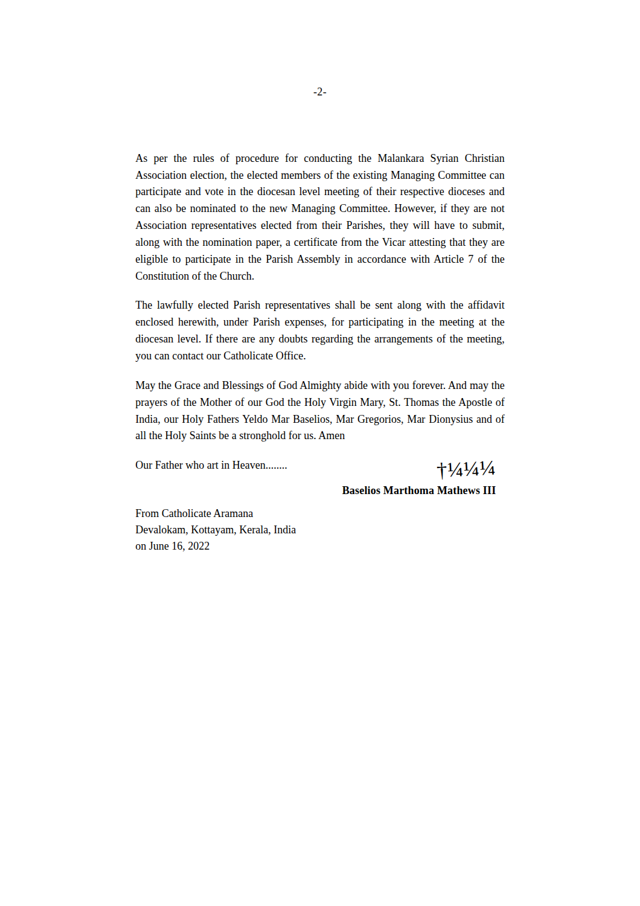-2-
As per the rules of procedure for conducting the Malankara Syrian Christian Association election, the elected members of the existing Managing Committee can participate and vote in the diocesan level meeting of their respective dioceses and can also be nominated to the new Managing Committee. However, if they are not Association representatives elected from their Parishes, they will have to submit, along with the nomination paper, a certificate from the Vicar attesting that they are eligible to participate in the Parish Assembly in accordance with Article 7 of the Constitution of the Church.
The lawfully elected Parish representatives shall be sent along with the affidavit enclosed herewith, under Parish expenses, for participating in the meeting at the diocesan level. If there are any doubts regarding the arrangements of the meeting, you can contact our Catholicate Office.
May the Grace and Blessings of God Almighty abide with you forever. And may the prayers of the Mother of our God the Holy Virgin Mary, St. Thomas the Apostle of India, our Holy Fathers Yeldo Mar Baselios, Mar Gregorios, Mar Dionysius and of all the Holy Saints be a stronghold for us. Amen
Our Father who art in Heaven........
†¼¼¼ Baselios Marthoma Mathews III
From Catholicate Aramana
Devalokam, Kottayam, Kerala, India
on June 16, 2022